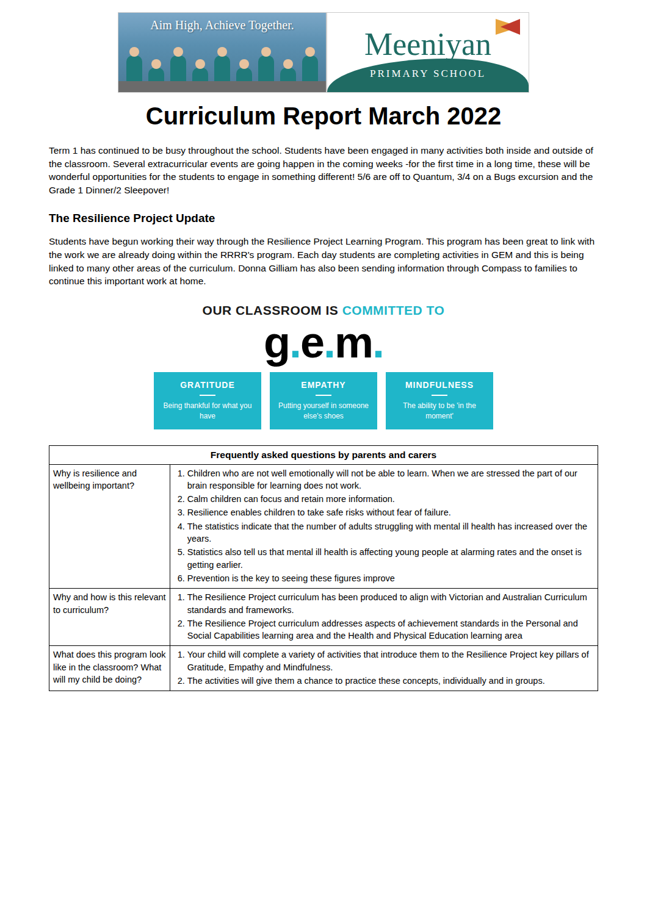Aim High, Achieve Together.
Meeniyan
PRIMARY SCHOOL
Curriculum Report March 2022
Term 1 has continued to be busy throughout the school. Students have been engaged in many activities both inside and outside of the classroom. Several extracurricular events are going happen in the coming weeks -for the first time in a long time, these will be wonderful opportunities for the students to engage in something different! 5/6 are off to Quantum, 3/4 on a Bugs excursion and the Grade 1 Dinner/2 Sleepover!
The Resilience Project Update
Students have begun working their way through the Resilience Project Learning Program. This program has been great to link with the work we are already doing within the RRRR's program. Each day students are completing activities in GEM and this is being linked to many other areas of the curriculum. Donna Gilliam has also been sending information through Compass to families to continue this important work at home.
OUR CLASSROOM IS COMMITTED TO
g. e. m.
GRATITUDE
Being thankful for what you have
EMPATHY
Putting yourself in someone else's shoes
MINDFULNESS
The ability to be 'in the moment'
Frequently asked questions by parents and carers
| Why is resilience and wellbeing important? | Children who are not well emotionally will not be able to learn. When we are stressed the part of our brain responsible for learning does not work. Calm children can focus and retain more information. Resilience enables children to take safe risks without fear of failure. The statistics indicate that the number of adults struggling with mental ill health has increased over the years. Statistics also tell us that mental ill health is affecting young people at alarming rates and the onset is getting earlier. Prevention is the key to seeing these figures improve |
| Why and how is this relevant to curriculum? | The Resilience Project curriculum has been produced to align with Victorian and Australian Curriculum standards and frameworks. The Resilience Project curriculum addresses aspects of achievement standards in the Personal and Social Capabilities learning area and the Health and Physical Education learning area |
| What does this program look like in the classroom? What will my child be doing? | Your child will complete a variety of activities that introduce them to the Resilience Project key pillars of Gratitude, Empathy and Mindfulness. The activities will give them a chance to practice these concepts, individually and in groups. |